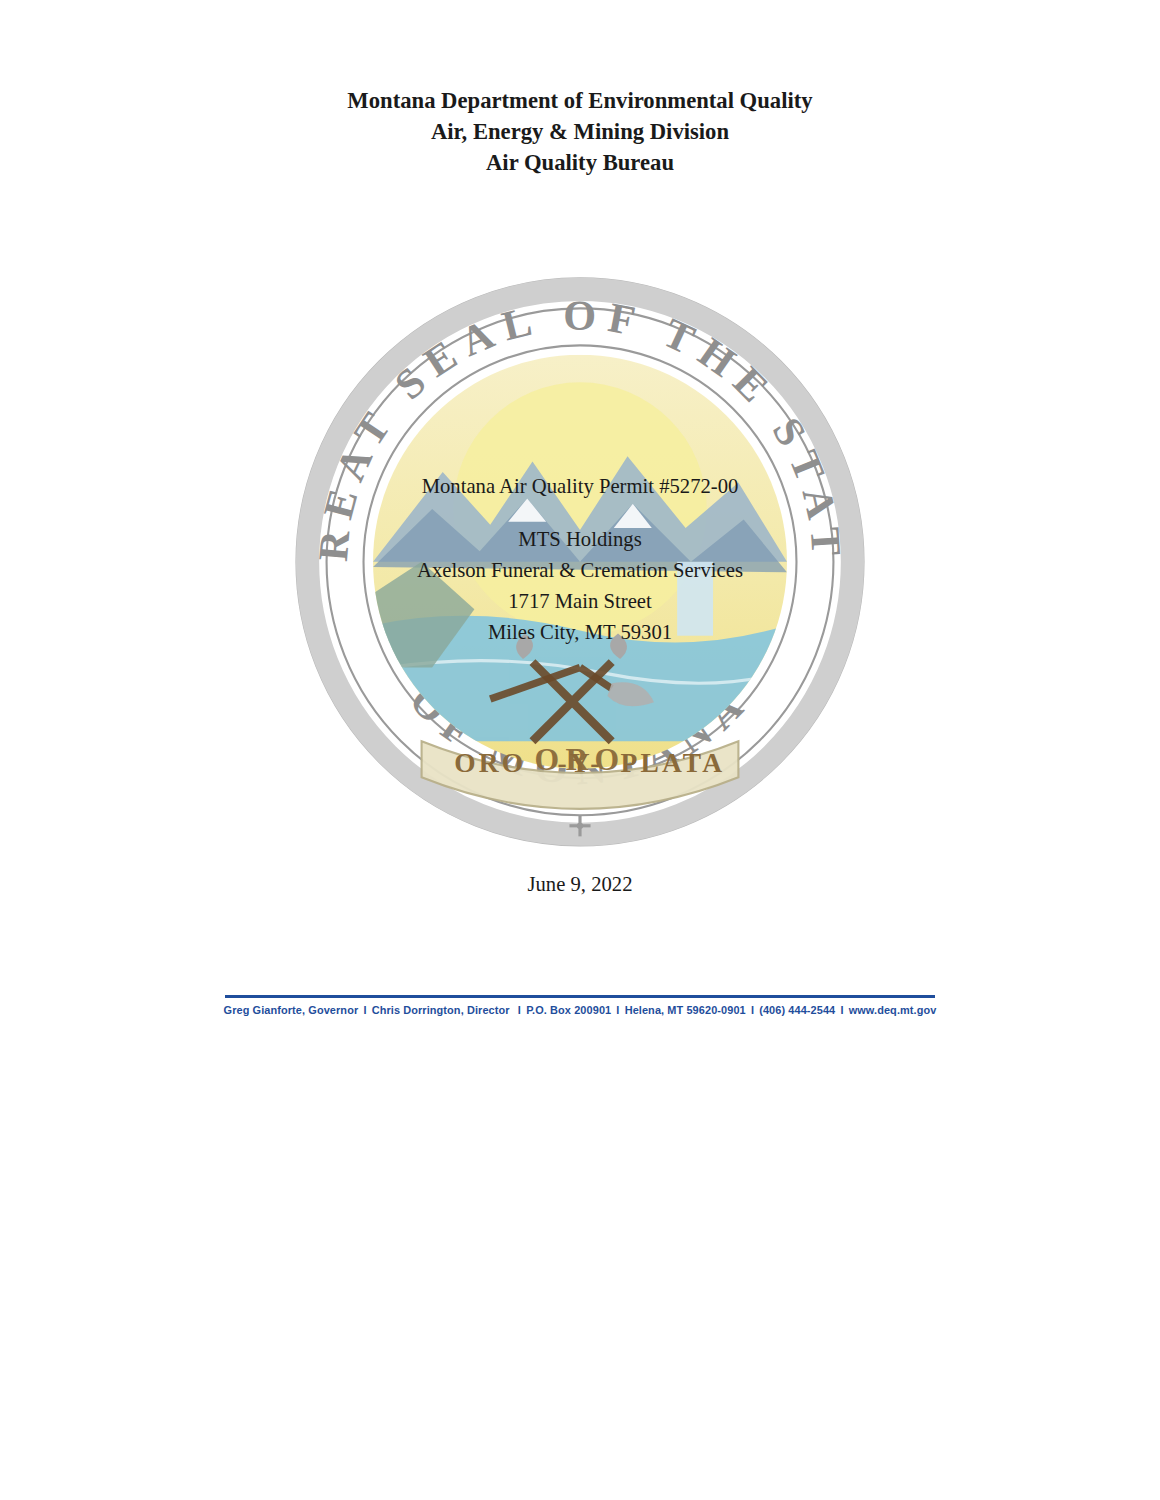Montana Department of Environmental Quality Air, Energy & Mining Division Air Quality Bureau
GREAT SEAL OF THE STATE OF MONTANA ORO -Y- ORO PLATA
Montana Air Quality Permit #5272-00
MTS Holdings
Axelson Funeral & Cremation Services
1717 Main Street
Miles City, MT 59301
June 9, 2022
Greg Gianforte, Governor I Chris Dorrington, Director I P.O. Box 200901 I Helena, MT 59620-0901 I (406) 444-2544 I www.deq.mt.gov